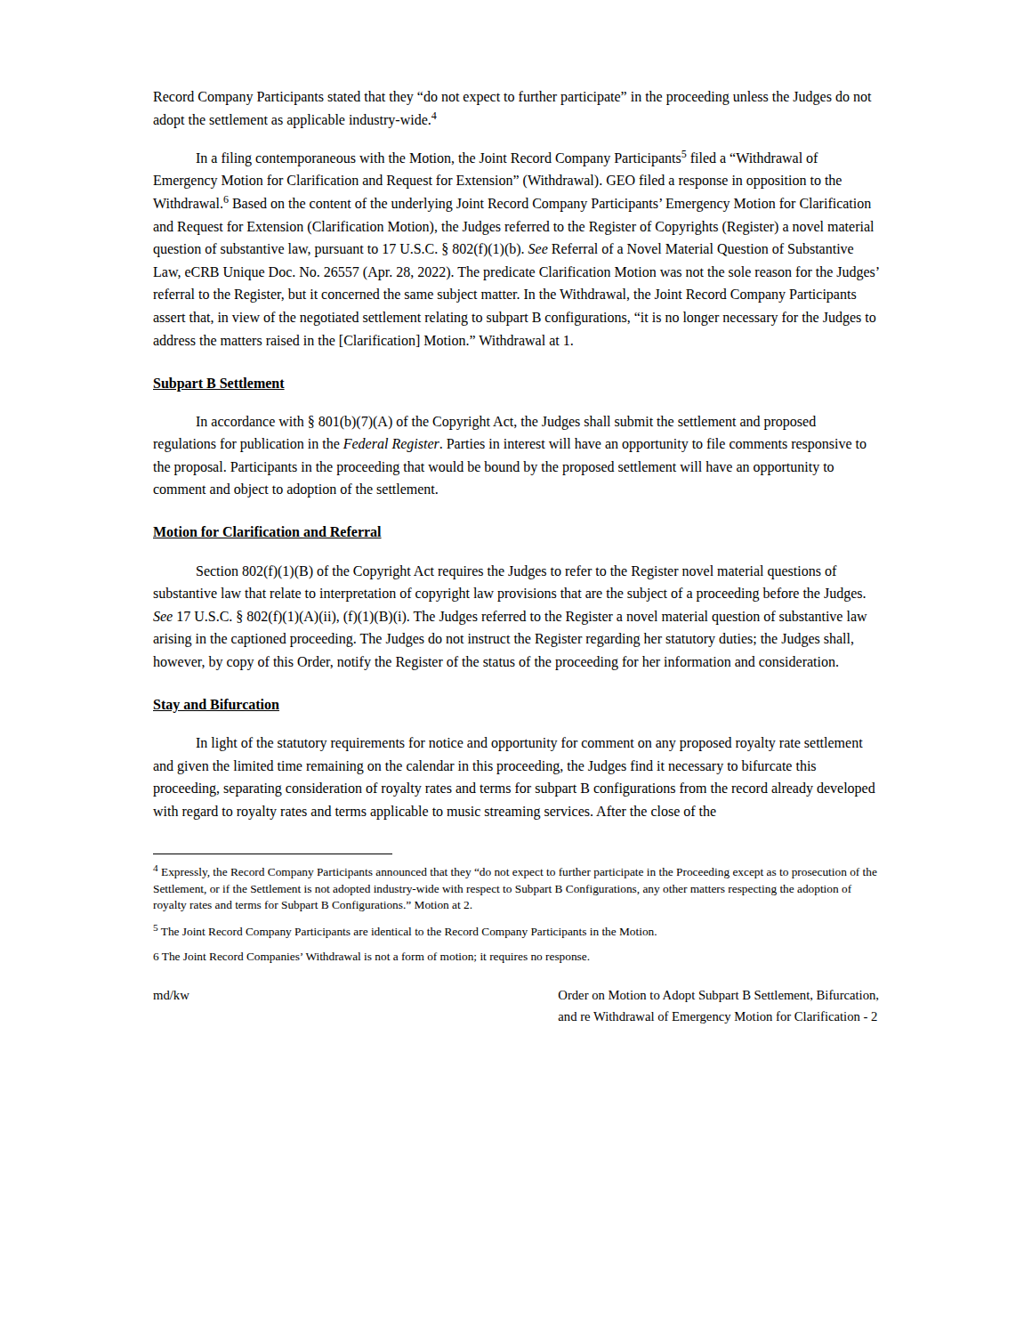Record Company Participants stated that they “do not expect to further participate” in the proceeding unless the Judges do not adopt the settlement as applicable industry-wide.4
In a filing contemporaneous with the Motion, the Joint Record Company Participants5 filed a “Withdrawal of Emergency Motion for Clarification and Request for Extension” (Withdrawal). GEO filed a response in opposition to the Withdrawal.6 Based on the content of the underlying Joint Record Company Participants’ Emergency Motion for Clarification and Request for Extension (Clarification Motion), the Judges referred to the Register of Copyrights (Register) a novel material question of substantive law, pursuant to 17 U.S.C. § 802(f)(1)(b). See Referral of a Novel Material Question of Substantive Law, eCRB Unique Doc. No. 26557 (Apr. 28, 2022). The predicate Clarification Motion was not the sole reason for the Judges’ referral to the Register, but it concerned the same subject matter. In the Withdrawal, the Joint Record Company Participants assert that, in view of the negotiated settlement relating to subpart B configurations, “it is no longer necessary for the Judges to address the matters raised in the [Clarification] Motion.” Withdrawal at 1.
Subpart B Settlement
In accordance with § 801(b)(7)(A) of the Copyright Act, the Judges shall submit the settlement and proposed regulations for publication in the Federal Register. Parties in interest will have an opportunity to file comments responsive to the proposal. Participants in the proceeding that would be bound by the proposed settlement will have an opportunity to comment and object to adoption of the settlement.
Motion for Clarification and Referral
Section 802(f)(1)(B) of the Copyright Act requires the Judges to refer to the Register novel material questions of substantive law that relate to interpretation of copyright law provisions that are the subject of a proceeding before the Judges. See 17 U.S.C. § 802(f)(1)(A)(ii), (f)(1)(B)(i). The Judges referred to the Register a novel material question of substantive law arising in the captioned proceeding. The Judges do not instruct the Register regarding her statutory duties; the Judges shall, however, by copy of this Order, notify the Register of the status of the proceeding for her information and consideration.
Stay and Bifurcation
In light of the statutory requirements for notice and opportunity for comment on any proposed royalty rate settlement and given the limited time remaining on the calendar in this proceeding, the Judges find it necessary to bifurcate this proceeding, separating consideration of royalty rates and terms for subpart B configurations from the record already developed with regard to royalty rates and terms applicable to music streaming services. After the close of the
4 Expressly, the Record Company Participants announced that they “do not expect to further participate in the Proceeding except as to prosecution of the Settlement, or if the Settlement is not adopted industry-wide with respect to Subpart B Configurations, any other matters respecting the adoption of royalty rates and terms for Subpart B Configurations.” Motion at 2.
5 The Joint Record Company Participants are identical to the Record Company Participants in the Motion.
6 The Joint Record Companies’ Withdrawal is not a form of motion; it requires no response.
md/kw
Order on Motion to Adopt Subpart B Settlement, Bifurcation,
and re Withdrawal of Emergency Motion for Clarification - 2